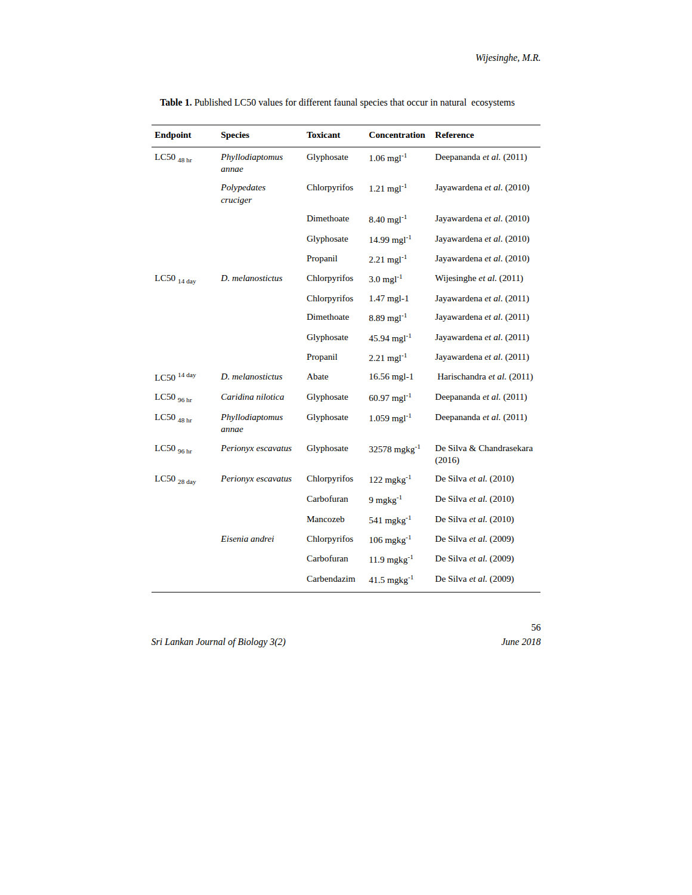Wijesinghe, M.R.
Table 1. Published LC50 values for different faunal species that occur in natural ecosystems
| Endpoint | Species | Toxicant | Concentration | Reference |
| --- | --- | --- | --- | --- |
| LC50 48 hr | Phyllodiaptomus annae | Glyphosate | 1.06 mgl -1 | Deepananda et al. (2011) |
| | Polypedates cruciger | Chlorpyrifos | 1.21 mgl -1 | Jayawardena et al. (2010) |
| | | Dimethoate | 8.40 mgl -1 | Jayawardena et al. (2010) |
| | | Glyphosate | 14.99 mgl -1 | Jayawardena et al. (2010) |
| | | Propanil | 2.21 mgl -1 | Jayawardena et al. (2010) |
| LC50 14 day | D. melanostictus | Chlorpyrifos | 3.0 mgl -1 | Wijesinghe et al. (2011) |
| | | Chlorpyrifos | 1.47 mgl-1 | Jayawardena et al. (2011) |
| | | Dimethoate | 8.89 mgl -1 | Jayawardena et al. (2011) |
| | | Glyphosate | 45.94 mgl -1 | Jayawardena et al. (2011) |
| | | Propanil | 2.21 mgl -1 | Jayawardena et al. (2011) |
| LC50 14 day | D. melanostictus | Abate | 16.56 mgl-1 | Harischandra et al. (2011) |
| LC50 96 hr | Caridina nilotica | Glyphosate | 60.97 mgl -1 | Deepananda et al. (2011) |
| LC50 48 hr | Phyllodiaptomus annae | Glyphosate | 1.059 mgl -1 | Deepananda et al. (2011) |
| LC50 96 hr | Perionyx escavatus | Glyphosate | 32578 mgkg -1 | De Silva & Chandrasekara (2016) |
| LC50 28 day | Perionyx escavatus | Chlorpyrifos | 122 mgkg -1 | De Silva et al. (2010) |
| | | Carbofuran | 9 mgkg -1 | De Silva et al. (2010) |
| | | Mancozeb | 541 mgkg -1 | De Silva et al. (2010) |
| | Eisenia andrei | Chlorpyrifos | 106 mgkg -1 | De Silva et al. (2009) |
| | | Carbofuran | 11.9 mgkg -1 | De Silva et al. (2009) |
| | | Carbendazim | 41.5 mgkg -1 | De Silva et al. (2009) |
Sri Lankan Journal of Biology 3(2)
56 June 2018